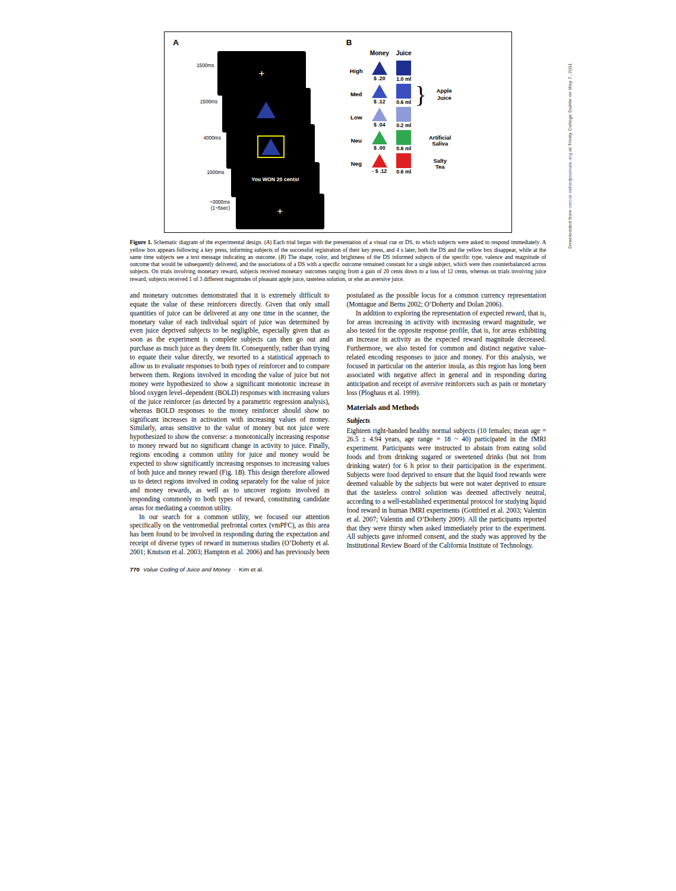Downloaded from cercor.oxfordjournals.org at Trinity College Dublin on May 7, 2011
A
1500ms
+
1500ms
4000ms
1000ms
You WON 20 cents!
~3000ms
(1~5sec)
+
•
•
•
B
| | Money | Juice | |
| --- | --- | --- | --- |
| High | $ .20 | 1.0 ml | } Apple Juice |
| Med | $ .12 | 0.6 ml |
| Low | $ .04 | 0.2 ml |
| Neu | $ .00 | 0.6 ml | Artificial Saliva |
| Neg | - $ .12 | 0.6 ml | Salty Tea |
Figure 1. Schematic diagram of the experimental design. (A) Each trial began with the presentation of a visual cue or DS, to which subjects were asked to respond immediately. A yellow box appears following a key press, informing subjects of the successful registration of their key press, and 4 s later, both the DS and the yellow box disappear, while at the same time subjects see a text message indicating an outcome. (B) The shape, color, and brightness of the DS informed subjects of the specific type, valence and magnitude of outcome that would be subsequently delivered, and the associations of a DS with a specific outcome remained constant for a single subject, which were then counterbalanced across subjects. On trials involving monetary reward, subjects received monetary outcomes ranging from a gain of 20 cents down to a loss of 12 cents, whereas on trials involving juice reward, subjects received 1 of 3 different magnitudes of pleasant apple juice, tasteless solution, or else an aversive juice.
and monetary outcomes demonstrated that it is extremely difficult to equate the value of these reinforcers directly. Given that only small quantities of juice can be delivered at any one time in the scanner, the monetary value of each individual squirt of juice was determined by even juice deprived subjects to be negligible, especially given that as soon as the experiment is complete subjects can then go out and purchase as much juice as they deem fit. Consequently, rather than trying to equate their value directly, we resorted to a statistical approach to allow us to evaluate responses to both types of reinforcer and to compare between them. Regions involved in encoding the value of juice but not money were hypothesized to show a significant monotonic increase in blood oxygen level–dependent (BOLD) responses with increasing values of the juice reinforcer (as detected by a parametric regression analysis), whereas BOLD responses to the money reinforcer should show no significant increases in activation with increasing values of money. Similarly, areas sensitive to the value of money but not juice were hypothesized to show the converse: a monotonically increasing response to money reward but no significant change in activity to juice. Finally, regions encoding a common utility for juice and money would be expected to show significantly increasing responses to increasing values of both juice and money reward (Fig. 1B). This design therefore allowed us to detect regions involved in coding separately for the value of juice and money rewards, as well as to uncover regions involved in responding commonly to both types of reward, constituting candidate areas for mediating a common utility.
In our search for a common utility, we focused our attention specifically on the ventromedial prefrontal cortex (vmPFC), as this area has been found to be involved in responding during the expectation and receipt of diverse types of reward in numerous studies (O’Doherty et al. 2001; Knutson et al. 2003; Hampton et al. 2006) and has previously been postulated as the possible locus for a common currency representation (Montague and Berns 2002; O’Doherty and Dolan 2006).
In addition to exploring the representation of expected reward, that is, for areas increasing in activity with increasing reward magnitude, we also tested for the opposite response profile, that is, for areas exhibiting an increase in activity as the expected reward magnitude decreased. Furthermore, we also tested for common and distinct negative value-related encoding responses to juice and money. For this analysis, we focused in particular on the anterior insula, as this region has long been associated with negative affect in general and in responding during anticipation and receipt of aversive reinforcers such as pain or monetary loss (Ploghaus et al. 1999).
Materials and Methods
Subjects
Eighteen right-handed healthy normal subjects (10 females; mean age = 26.5 ± 4.94 years, age range = 18 ~ 40) participated in the fMRI experiment. Participants were instructed to abstain from eating solid foods and from drinking sugared or sweetened drinks (but not from drinking water) for 6 h prior to their participation in the experiment. Subjects were food deprived to ensure that the liquid food rewards were deemed valuable by the subjects but were not water deprived to ensure that the tasteless control solution was deemed affectively neutral, according to a well-established experimental protocol for studying liquid food reward in human fMRI experiments (Gottfried et al. 2003; Valentin et al. 2007; Valentin and O’Doherty 2009). All the participants reported that they were thirsty when asked immediately prior to the experiment. All subjects gave informed consent, and the study was approved by the Institutional Review Board of the California Institute of Technology.
770 Value Coding of Juice and Money · Kim et al.